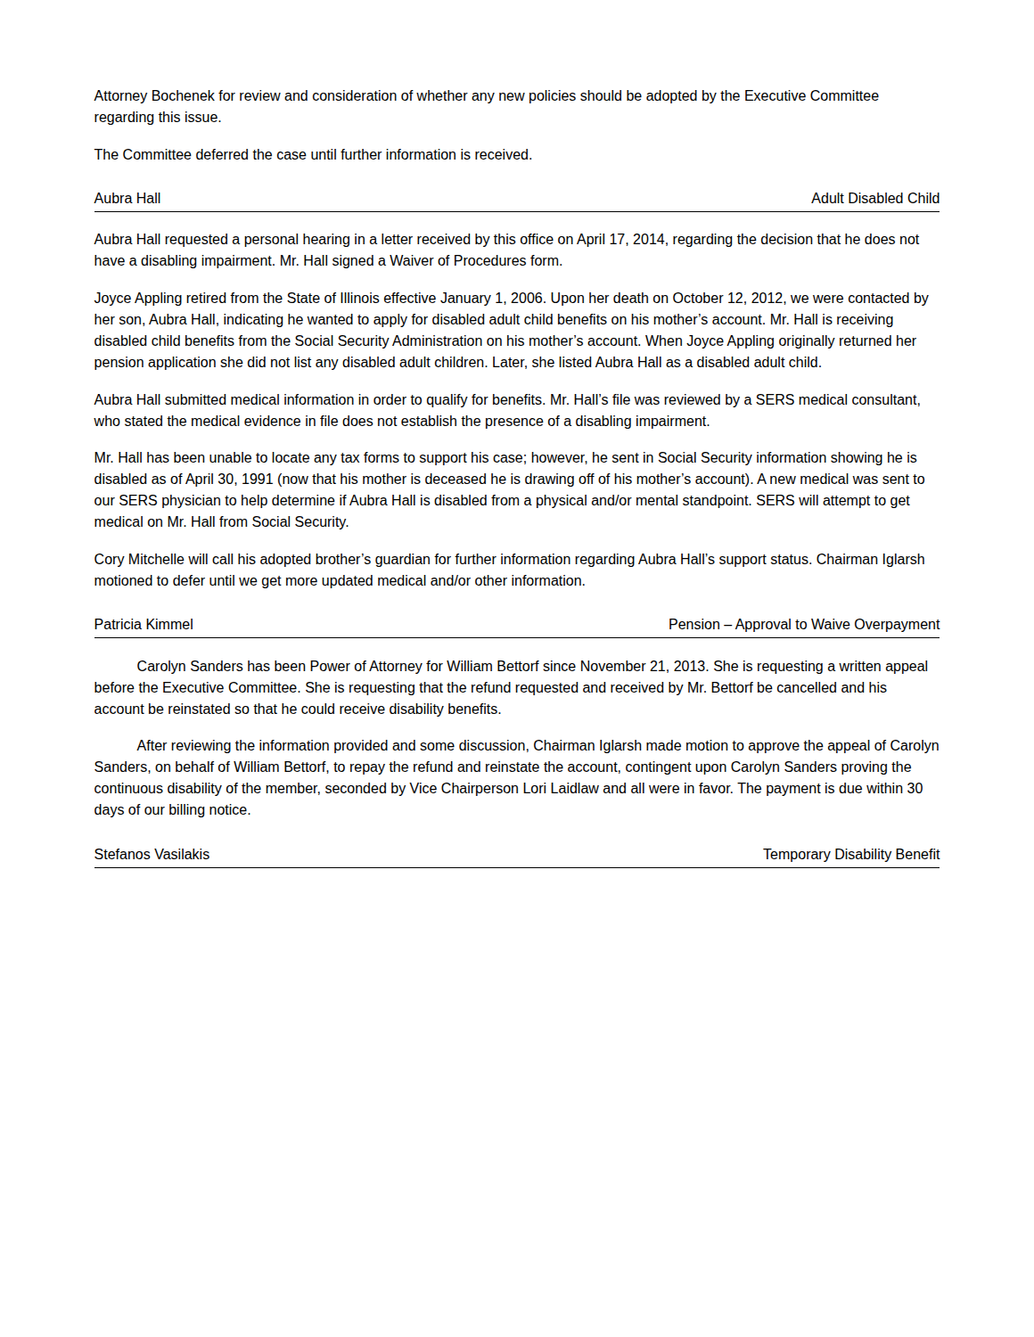Attorney Bochenek for review and consideration of whether any new policies should be adopted by the Executive Committee regarding this issue.
The Committee deferred the case until further information is received.
Aubra Hall Adult Disabled Child
Aubra Hall requested a personal hearing in a letter received by this office on April 17, 2014, regarding the decision that he does not have a disabling impairment. Mr. Hall signed a Waiver of Procedures form.
Joyce Appling retired from the State of Illinois effective January 1, 2006. Upon her death on October 12, 2012, we were contacted by her son, Aubra Hall, indicating he wanted to apply for disabled adult child benefits on his mother’s account. Mr. Hall is receiving disabled child benefits from the Social Security Administration on his mother’s account. When Joyce Appling originally returned her pension application she did not list any disabled adult children. Later, she listed Aubra Hall as a disabled adult child.
Aubra Hall submitted medical information in order to qualify for benefits. Mr. Hall’s file was reviewed by a SERS medical consultant, who stated the medical evidence in file does not establish the presence of a disabling impairment.
Mr. Hall has been unable to locate any tax forms to support his case; however, he sent in Social Security information showing he is disabled as of April 30, 1991 (now that his mother is deceased he is drawing off of his mother’s account). A new medical was sent to our SERS physician to help determine if Aubra Hall is disabled from a physical and/or mental standpoint. SERS will attempt to get medical on Mr. Hall from Social Security.
Cory Mitchelle will call his adopted brother’s guardian for further information regarding Aubra Hall’s support status. Chairman Iglarsh motioned to defer until we get more updated medical and/or other information.
Patricia Kimmel Pension – Approval to Waive Overpayment
Carolyn Sanders has been Power of Attorney for William Bettorf since November 21, 2013. She is requesting a written appeal before the Executive Committee. She is requesting that the refund requested and received by Mr. Bettorf be cancelled and his account be reinstated so that he could receive disability benefits.
After reviewing the information provided and some discussion, Chairman Iglarsh made motion to approve the appeal of Carolyn Sanders, on behalf of William Bettorf, to repay the refund and reinstate the account, contingent upon Carolyn Sanders proving the continuous disability of the member, seconded by Vice Chairperson Lori Laidlaw and all were in favor. The payment is due within 30 days of our billing notice.
Stefanos Vasilakis Temporary Disability Benefit